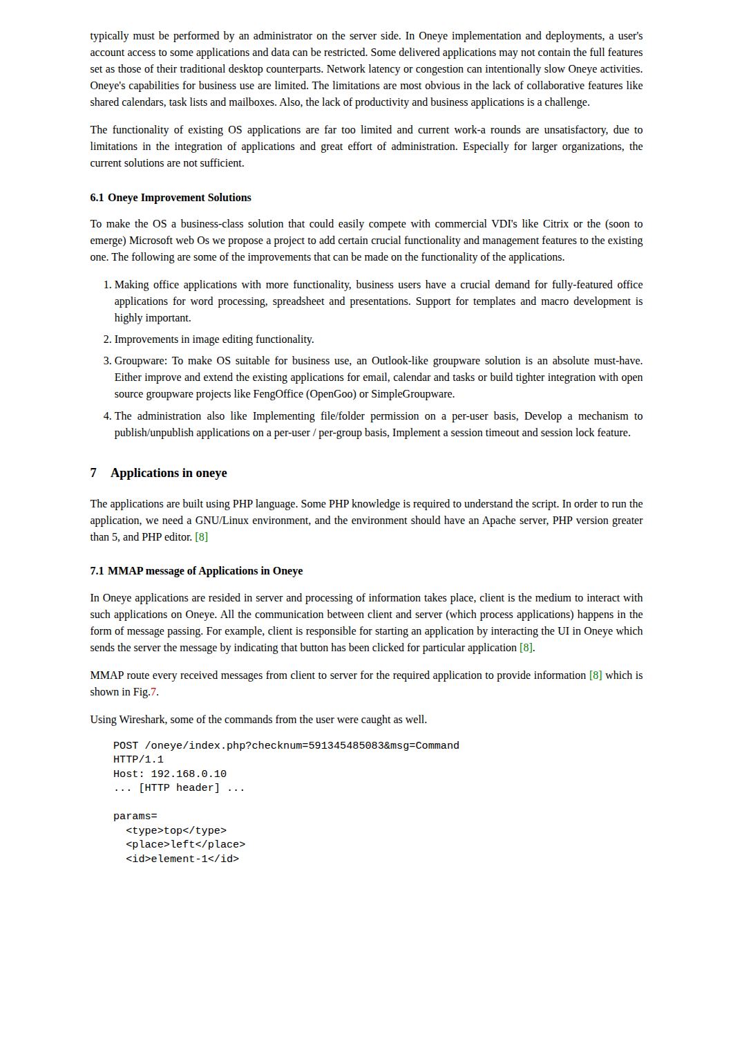typically must be performed by an administrator on the server side. In Oneye implementation and deployments, a user's account access to some applications and data can be restricted. Some delivered applications may not contain the full features set as those of their traditional desktop counterparts. Network latency or congestion can intentionally slow Oneye activities. Oneye's capabilities for business use are limited. The limitations are most obvious in the lack of collaborative features like shared calendars, task lists and mailboxes. Also, the lack of productivity and business applications is a challenge.
The functionality of existing OS applications are far too limited and current work-a rounds are unsatisfactory, due to limitations in the integration of applications and great effort of administration. Especially for larger organizations, the current solutions are not sufficient.
6.1 Oneye Improvement Solutions
To make the OS a business-class solution that could easily compete with commercial VDI's like Citrix or the (soon to emerge) Microsoft web Os we propose a project to add certain crucial functionality and management features to the existing one. The following are some of the improvements that can be made on the functionality of the applications.
Making office applications with more functionality, business users have a crucial demand for fully-featured office applications for word processing, spreadsheet and presentations. Support for templates and macro development is highly important.
Improvements in image editing functionality.
Groupware: To make OS suitable for business use, an Outlook-like groupware solution is an absolute must-have. Either improve and extend the existing applications for email, calendar and tasks or build tighter integration with open source groupware projects like FengOffice (OpenGoo) or SimpleGroupware.
The administration also like Implementing file/folder permission on a per-user basis, Develop a mechanism to publish/unpublish applications on a per-user / per-group basis, Implement a session timeout and session lock feature.
7 Applications in oneye
The applications are built using PHP language. Some PHP knowledge is required to understand the script. In order to run the application, we need a GNU/Linux environment, and the environment should have an Apache server, PHP version greater than 5, and PHP editor. [8]
7.1 MMAP message of Applications in Oneye
In Oneye applications are resided in server and processing of information takes place, client is the medium to interact with such applications on Oneye. All the communication between client and server (which process applications) happens in the form of message passing. For example, client is responsible for starting an application by interacting the UI in Oneye which sends the server the message by indicating that button has been clicked for particular application [8].
MMAP route every received messages from client to server for the required application to provide information [8] which is shown in Fig.7.
Using Wireshark, some of the commands from the user were caught as well.
POST /oneye/index.php?checknum=591345485083&msg=Command
HTTP/1.1
Host: 192.168.0.10
... [HTTP header] ...

params=
  <type>top</type>
  <place>left</place>
  <id>element-1</id>